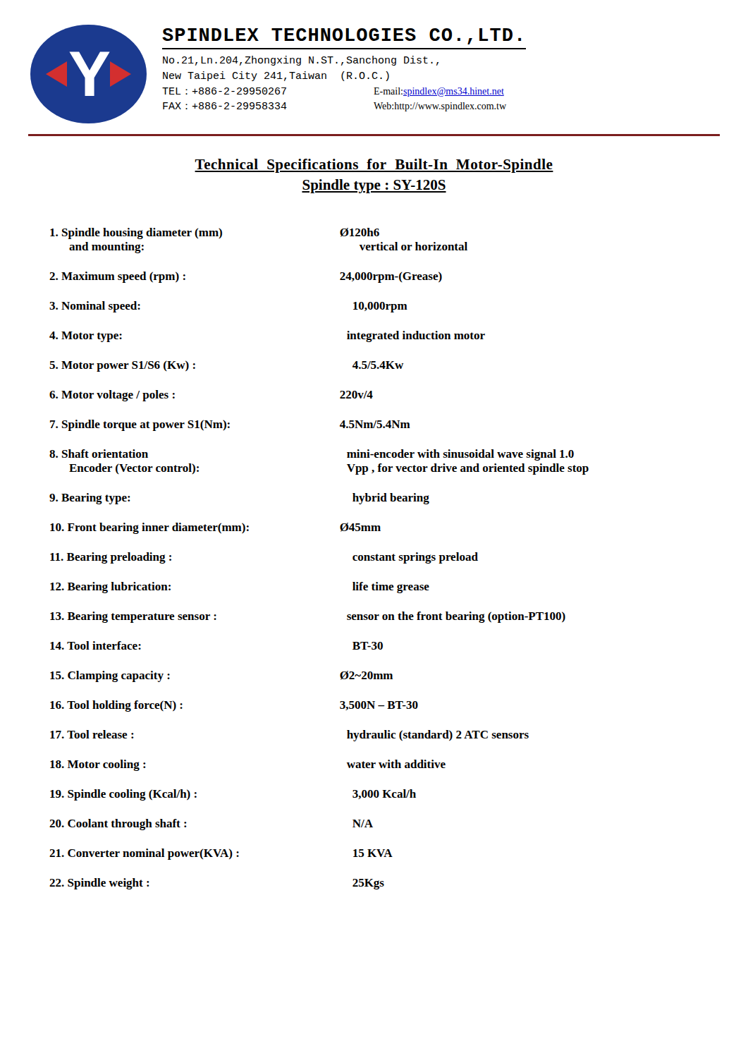Y
SPINDLEX TECHNOLOGIES CO.,LTD.
No.21,Ln.204,Zhongxing N.ST.,Sanchong Dist.,
New Taipei City 241,Taiwan (R.O.C.)
TEL：+886-2-29950267
E-mail:spindlex@ms34.hinet.net
FAX：+886-2-29958334
Web:http://www.spindlex.com.tw
Technical Specifications for Built-In Motor-Spindle
Spindle type : SY-120S
| 1. Spindle housing diameter (mm) and mounting: | Ø120h6 vertical or horizontal |
| 2. Maximum speed (rpm) : | 24,000rpm-(Grease) |
| 3. Nominal speed: | 10,000rpm |
| 4. Motor type: | integrated induction motor |
| 5. Motor power S1/S6 (Kw) : | 4.5/5.4Kw |
| 6. Motor voltage / poles : | 220v/4 |
| 7. Spindle torque at power S1(Nm): | 4.5Nm/5.4Nm |
| 8. Shaft orientation Encoder (Vector control): | mini-encoder with sinusoidal wave signal 1.0 Vpp , for vector drive and oriented spindle stop |
| 9. Bearing type: | hybrid bearing |
| 10. Front bearing inner diameter(mm): | Ø45mm |
| 11. Bearing preloading : | constant springs preload |
| 12. Bearing lubrication: | life time grease |
| 13. Bearing temperature sensor : | sensor on the front bearing (option-PT100) |
| 14. Tool interface: | BT-30 |
| 15. Clamping capacity : | Ø2~20mm |
| 16. Tool holding force(N) : | 3,500N – BT-30 |
| 17. Tool release : | hydraulic (standard) 2 ATC sensors |
| 18. Motor cooling : | water with additive |
| 19. Spindle cooling (Kcal/h) : | 3,000 Kcal/h |
| 20. Coolant through shaft : | N/A |
| 21. Converter nominal power(KVA) : | 15 KVA |
| 22. Spindle weight : | 25Kgs |